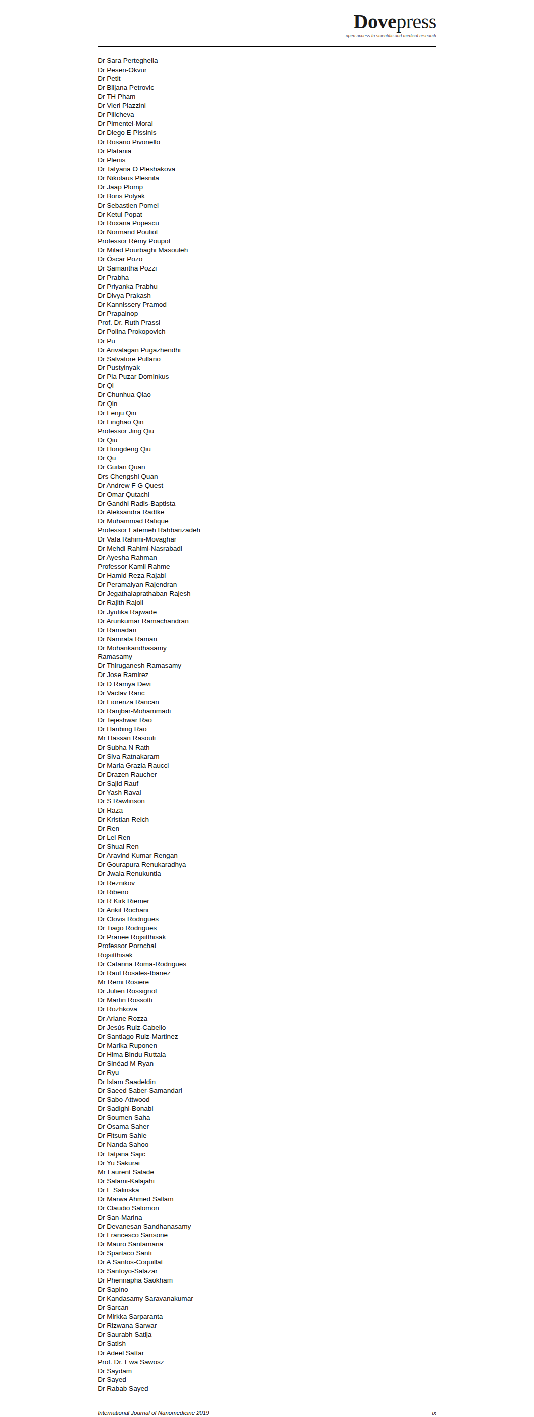Dovepress
open access to scientific and medical research
Dr Sara Perteghella
Dr Pesen-Okvur
Dr Petit
Dr Biljana Petrovic
Dr TH Pham
Dr Vieri Piazzini
Dr Pilicheva
Dr Pimentel-Moral
Dr Diego E Pissinis
Dr Rosario Pivonello
Dr Platania
Dr Plenis
Dr Tatyana O Pleshakova
Dr Nikolaus Plesnila
Dr Jaap Plomp
Dr Boris Polyak
Dr Sebastien Pomel
Dr Ketul Popat
Dr Roxana Popescu
Dr Normand Pouliot
Professor Rémy Poupot
Dr Milad Pourbaghi Masouleh
Dr Óscar Pozo
Dr Samantha Pozzi
Dr Prabha
Dr Priyanka Prabhu
Dr Divya Prakash
Dr Kannissery Pramod
Dr Prapainop
Prof. Dr. Ruth Prassl
Dr Polina Prokopovich
Dr Pu
Dr Arivalagan Pugazhendhi
Dr Salvatore Pullano
Dr Pustylnyak
Dr Pia Puzar Dominkus
Dr Qi
Dr Chunhua Qiao
Dr Qin
Dr Fenju Qin
Dr Linghao Qin
Professor Jing Qiu
Dr Qiu
Dr Hongdeng Qiu
Dr Qu
Dr Guilan Quan
Drs Chengshi Quan
Dr Andrew F G Quest
Dr Omar Qutachi
Dr Gandhi Radis-Baptista
Dr Aleksandra Radtke
Dr Muhammad Rafique
Professor Fatemeh Rahbarizadeh
Dr Vafa Rahimi-Movaghar
Dr Mehdi Rahimi-Nasrabadi
Dr Ayesha Rahman
Professor Kamil Rahme
Dr Hamid Reza Rajabi
Dr Peramaiyan Rajendran
Dr Jegathalaprathaban Rajesh
Dr Rajith Rajoli
Dr Jyutika Rajwade
Dr Arunkumar Ramachandran
Dr Ramadan
Dr Namrata Raman
Dr Mohankandhasamy Ramasamy
Dr Thiruganesh Ramasamy
Dr Jose Ramirez
Dr D Ramya Devi
Dr Vaclav Ranc
Dr Fiorenza Rancan
Dr Ranjbar-Mohammadi
Dr Tejeshwar Rao
Dr Hanbing Rao
Mr Hassan Rasouli
Dr Subha N Rath
Dr Siva Ratnakaram
Dr Maria Grazia Raucci
Dr Drazen Raucher
Dr Sajid Rauf
Dr Yash Raval
Dr S Rawlinson
Dr Raza
Dr Kristian Reich
Dr Ren
Dr Lei Ren
Dr Shuai Ren
Dr Aravind Kumar Rengan
Dr Gourapura Renukaradhya
Dr Jwala Renukuntla
Dr Reznikov
Dr Ribeiro
Dr R Kirk Riemer
Dr Ankit Rochani
Dr Clovis Rodrigues
Dr Tiago Rodrigues
Dr Pranee Rojsitthisak
Professor Pornchai
Rojsitthisak
Dr Catarina Roma-Rodrigues
Dr Raul Rosales-Ibañez
Mr Remi Rosiere
Dr Julien Rossignol
Dr Martin Rossotti
Dr Rozhkova
Dr Ariane Rozza
Dr Jesús Ruiz-Cabello
Dr Santiago Ruiz-Martinez
Dr Marika Ruponen
Dr Hima Bindu Ruttala
Dr Sinéad M Ryan
Dr Ryu
Dr Islam Saadeldin
Dr Saeed Saber-Samandari
Dr Sabo-Attwood
Dr Sadighi-Bonabi
Dr Soumen Saha
Dr Osama Saher
Dr Fitsum Sahle
Dr Nanda Sahoo
Dr Tatjana Sajic
Dr Yu Sakurai
Mr Laurent Salade
Dr Salami-Kalajahi
Dr E Salinska
Dr Marwa Ahmed Sallam
Dr Claudio Salomon
Dr San-Marina
Dr Devanesan Sandhanasamy
Dr Francesco Sansone
Dr Mauro Santamaria
Dr Spartaco Santi
Dr A Santos-Coquillat
Dr Santoyo-Salazar
Dr Phennapha Saokham
Dr Sapino
Dr Kandasamy Saravanakumar
Dr Sarcan
Dr Mirkka Sarparanta
Dr Rizwana Sarwar
Dr Saurabh Satija
Dr Satish
Dr Adeel Sattar
Prof. Dr. Ewa Sawosz
Dr Saydam
Dr Sayed
Dr Rabab Sayed
International Journal of Nanomedicine 2019
ix